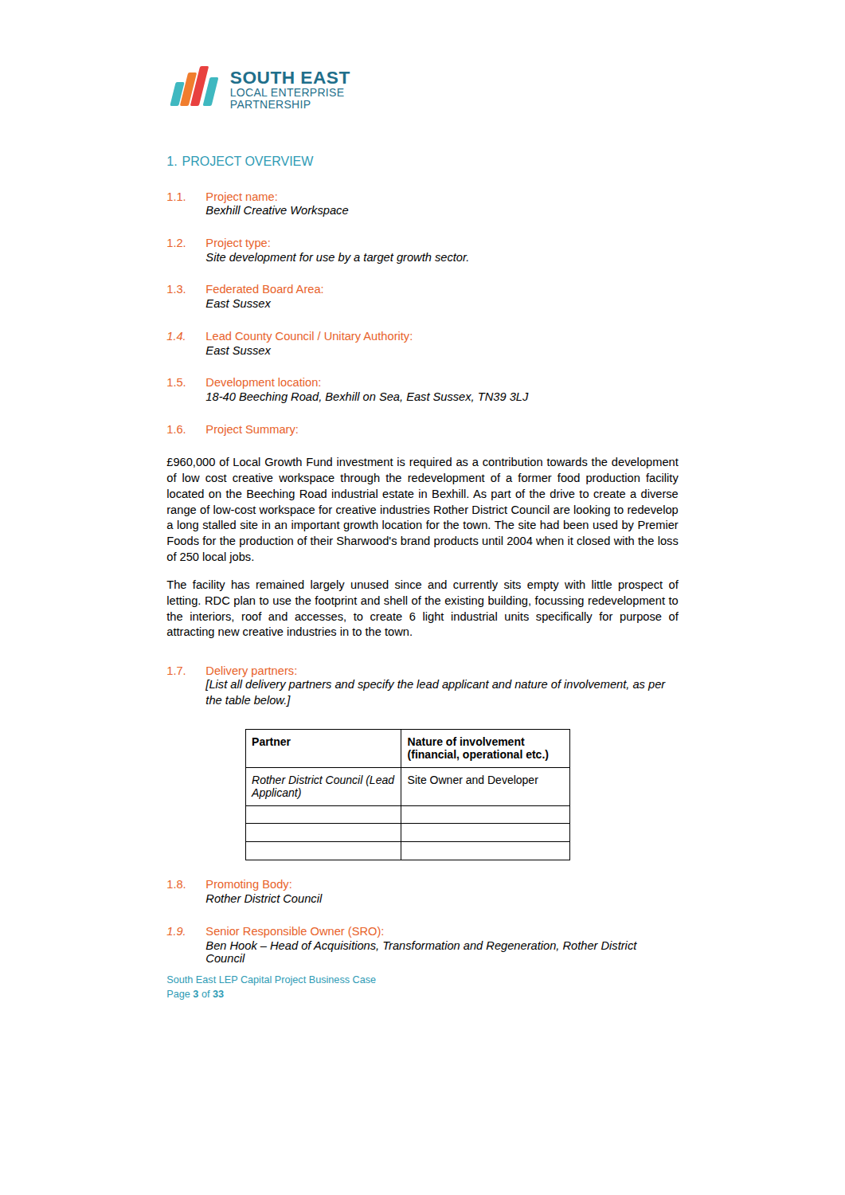SOUTH EAST
LOCAL ENTERPRISE
PARTNERSHIP
1. PROJECT OVERVIEW
1.1. Project name:
Bexhill Creative Workspace
1.2. Project type:
Site development for use by a target growth sector.
1.3. Federated Board Area:
East Sussex
1.4. Lead County Council / Unitary Authority:
East Sussex
1.5. Development location:
18-40 Beeching Road, Bexhill on Sea, East Sussex, TN39 3LJ
1.6. Project Summary:
£960,000 of Local Growth Fund investment is required as a contribution towards the development of low cost creative workspace through the redevelopment of a former food production facility located on the Beeching Road industrial estate in Bexhill. As part of the drive to create a diverse range of low-cost workspace for creative industries Rother District Council are looking to redevelop a long stalled site in an important growth location for the town. The site had been used by Premier Foods for the production of their Sharwood's brand products until 2004 when it closed with the loss of 250 local jobs.
The facility has remained largely unused since and currently sits empty with little prospect of letting. RDC plan to use the footprint and shell of the existing building, focussing redevelopment to the interiors, roof and accesses, to create 6 light industrial units specifically for purpose of attracting new creative industries in to the town.
1.7. Delivery partners:
[List all delivery partners and specify the lead applicant and nature of involvement, as per the table below.]
| Partner | Nature of involvement (financial, operational etc.) |
| --- | --- |
| Rother District Council (Lead Applicant) | Site Owner and Developer |
1.8. Promoting Body:
Rother District Council
1.9. Senior Responsible Owner (SRO):
Ben Hook – Head of Acquisitions, Transformation and Regeneration, Rother District Council
South East LEP Capital Project Business Case
Page 3 of 33